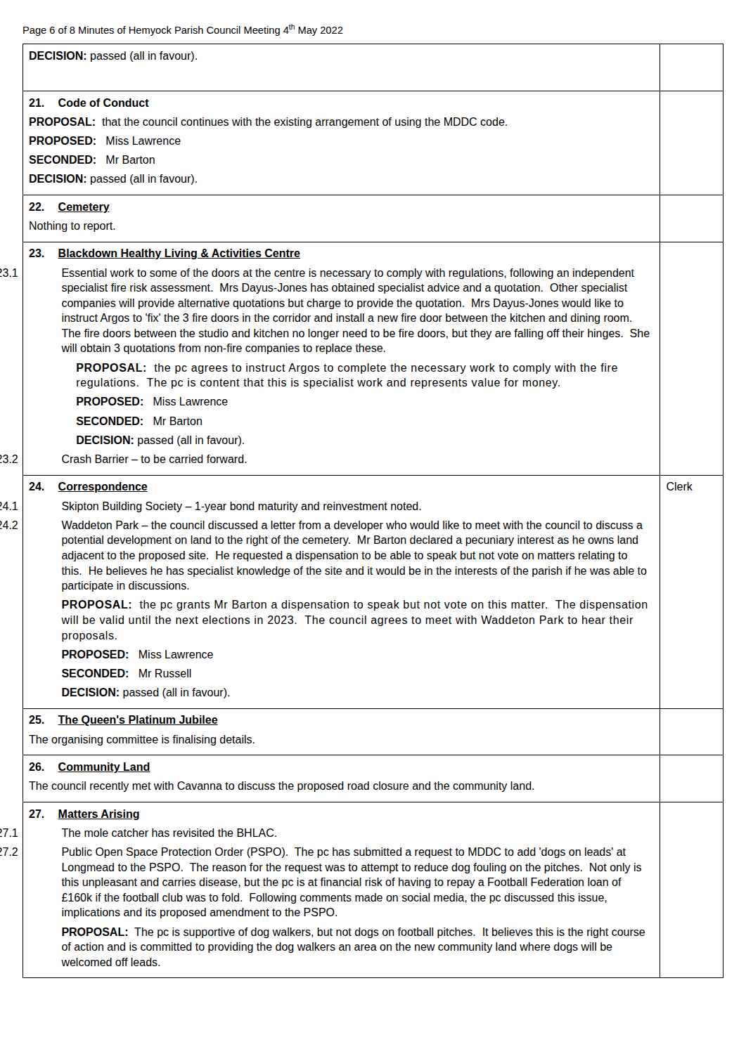Page 6 of 8 Minutes of Hemyock Parish Council Meeting 4th May 2022
| DECISION: passed (all in favour). | |
| 21. Code of Conduct PROPOSAL: that the council continues with the existing arrangement of using the MDDC code. PROPOSED: Miss Lawrence SECONDED: Mr Barton DECISION: passed (all in favour). | |
| 22. Cemetery Nothing to report. | |
| 23. Blackdown Healthy Living & Activities Centre 23.1 Essential work to some of the doors at the centre is necessary to comply with regulations, following an independent specialist fire risk assessment. Mrs Dayus-Jones has obtained specialist advice and a quotation. Other specialist companies will provide alternative quotations but charge to provide the quotation. Mrs Dayus-Jones would like to instruct Argos to 'fix' the 3 fire doors in the corridor and install a new fire door between the kitchen and dining room. The fire doors between the studio and kitchen no longer need to be fire doors, but they are falling off their hinges. She will obtain 3 quotations from non-fire companies to replace these. PROPOSAL: the pc agrees to instruct Argos to complete the necessary work to comply with the fire regulations. The pc is content that this is specialist work and represents value for money. PROPOSED: Miss Lawrence SECONDED: Mr Barton DECISION: passed (all in favour). 23.2 Crash Barrier – to be carried forward. | |
| 24. Correspondence 24.1 Skipton Building Society – 1-year bond maturity and reinvestment noted. 24.2 Waddeton Park – the council discussed a letter from a developer who would like to meet with the council to discuss a potential development on land to the right of the cemetery. Mr Barton declared a pecuniary interest as he owns land adjacent to the proposed site. He requested a dispensation to be able to speak but not vote on matters relating to this. He believes he has specialist knowledge of the site and it would be in the interests of the parish if he was able to participate in discussions. PROPOSAL: the pc grants Mr Barton a dispensation to speak but not vote on this matter. The dispensation will be valid until the next elections in 2023. The council agrees to meet with Waddeton Park to hear their proposals. PROPOSED: Miss Lawrence SECONDED: Mr Russell DECISION: passed (all in favour). | Clerk |
| 25. The Queen's Platinum Jubilee The organising committee is finalising details. | |
| 26. Community Land The council recently met with Cavanna to discuss the proposed road closure and the community land. | |
| 27. Matters Arising 27.1 The mole catcher has revisited the BHLAC. 27.2 Public Open Space Protection Order (PSPO). The pc has submitted a request to MDDC to add 'dogs on leads' at Longmead to the PSPO. The reason for the request was to attempt to reduce dog fouling on the pitches. Not only is this unpleasant and carries disease, but the pc is at financial risk of having to repay a Football Federation loan of £160k if the football club was to fold. Following comments made on social media, the pc discussed this issue, implications and its proposed amendment to the PSPO. PROPOSAL: The pc is supportive of dog walkers, but not dogs on football pitches. It believes this is the right course of action and is committed to providing the dog walkers an area on the new community land where dogs will be welcomed off leads. | |